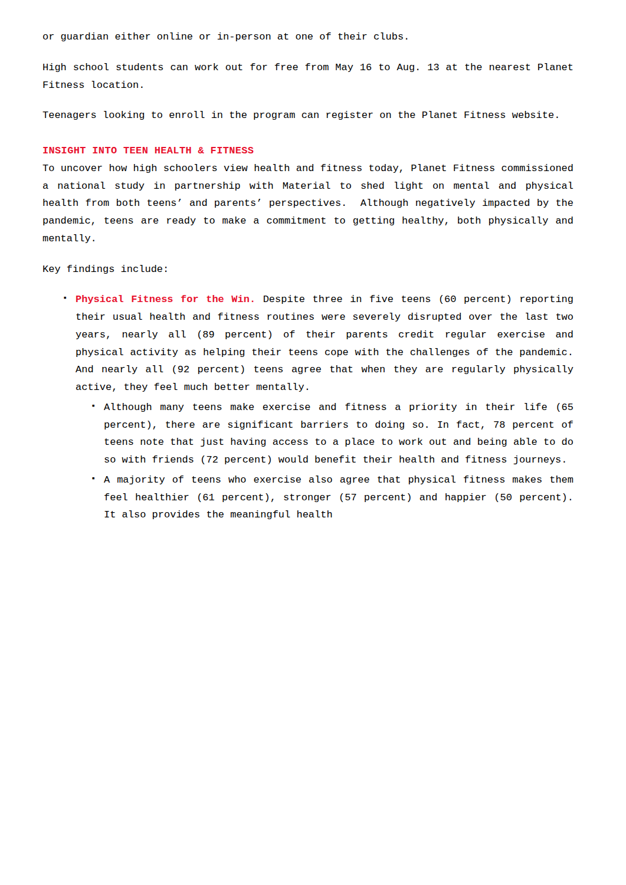or guardian either online or in-person at one of their clubs.
High school students can work out for free from May 16 to Aug. 13 at the nearest Planet Fitness location.
Teenagers looking to enroll in the program can register on the Planet Fitness website.
INSIGHT INTO TEEN HEALTH & FITNESS
To uncover how high schoolers view health and fitness today, Planet Fitness commissioned a national study in partnership with Material to shed light on mental and physical health from both teens’ and parents’ perspectives. Although negatively impacted by the pandemic, teens are ready to make a commitment to getting healthy, both physically and mentally.
Key findings include:
Physical Fitness for the Win. Despite three in five teens (60 percent) reporting their usual health and fitness routines were severely disrupted over the last two years, nearly all (89 percent) of their parents credit regular exercise and physical activity as helping their teens cope with the challenges of the pandemic. And nearly all (92 percent) teens agree that when they are regularly physically active, they feel much better mentally.
Although many teens make exercise and fitness a priority in their life (65 percent), there are significant barriers to doing so. In fact, 78 percent of teens note that just having access to a place to work out and being able to do so with friends (72 percent) would benefit their health and fitness journeys.
A majority of teens who exercise also agree that physical fitness makes them feel healthier (61 percent), stronger (57 percent) and happier (50 percent). It also provides the meaningful health